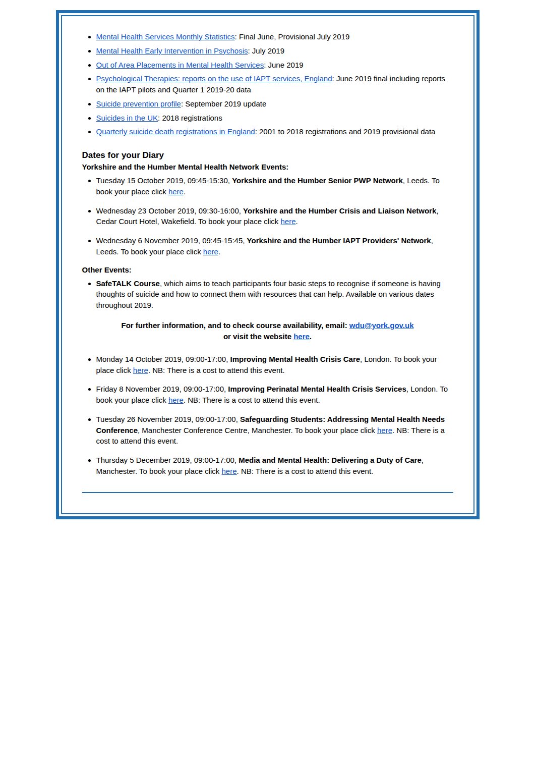Mental Health Services Monthly Statistics: Final June, Provisional July 2019
Mental Health Early Intervention in Psychosis: July 2019
Out of Area Placements in Mental Health Services: June 2019
Psychological Therapies: reports on the use of IAPT services, England: June 2019 final including reports on the IAPT pilots and Quarter 1 2019-20 data
Suicide prevention profile: September 2019 update
Suicides in the UK: 2018 registrations
Quarterly suicide death registrations in England: 2001 to 2018 registrations and 2019 provisional data
Dates for your Diary
Yorkshire and the Humber Mental Health Network Events:
Tuesday 15 October 2019, 09:45-15:30, Yorkshire and the Humber Senior PWP Network, Leeds. To book your place click here.
Wednesday 23 October 2019, 09:30-16:00, Yorkshire and the Humber Crisis and Liaison Network, Cedar Court Hotel, Wakefield. To book your place click here.
Wednesday 6 November 2019, 09:45-15:45, Yorkshire and the Humber IAPT Providers' Network, Leeds. To book your place click here.
Other Events:
SafeTALK Course, which aims to teach participants four basic steps to recognise if someone is having thoughts of suicide and how to connect them with resources that can help. Available on various dates throughout 2019.
For further information, and to check course availability, email: wdu@york.gov.uk
or visit the website here.
Monday 14 October 2019, 09:00-17:00, Improving Mental Health Crisis Care, London. To book your place click here. NB: There is a cost to attend this event.
Friday 8 November 2019, 09:00-17:00, Improving Perinatal Mental Health Crisis Services, London. To book your place click here. NB: There is a cost to attend this event.
Tuesday 26 November 2019, 09:00-17:00, Safeguarding Students: Addressing Mental Health Needs Conference, Manchester Conference Centre, Manchester. To book your place click here. NB: There is a cost to attend this event.
Thursday 5 December 2019, 09:00-17:00, Media and Mental Health: Delivering a Duty of Care, Manchester. To book your place click here. NB: There is a cost to attend this event.